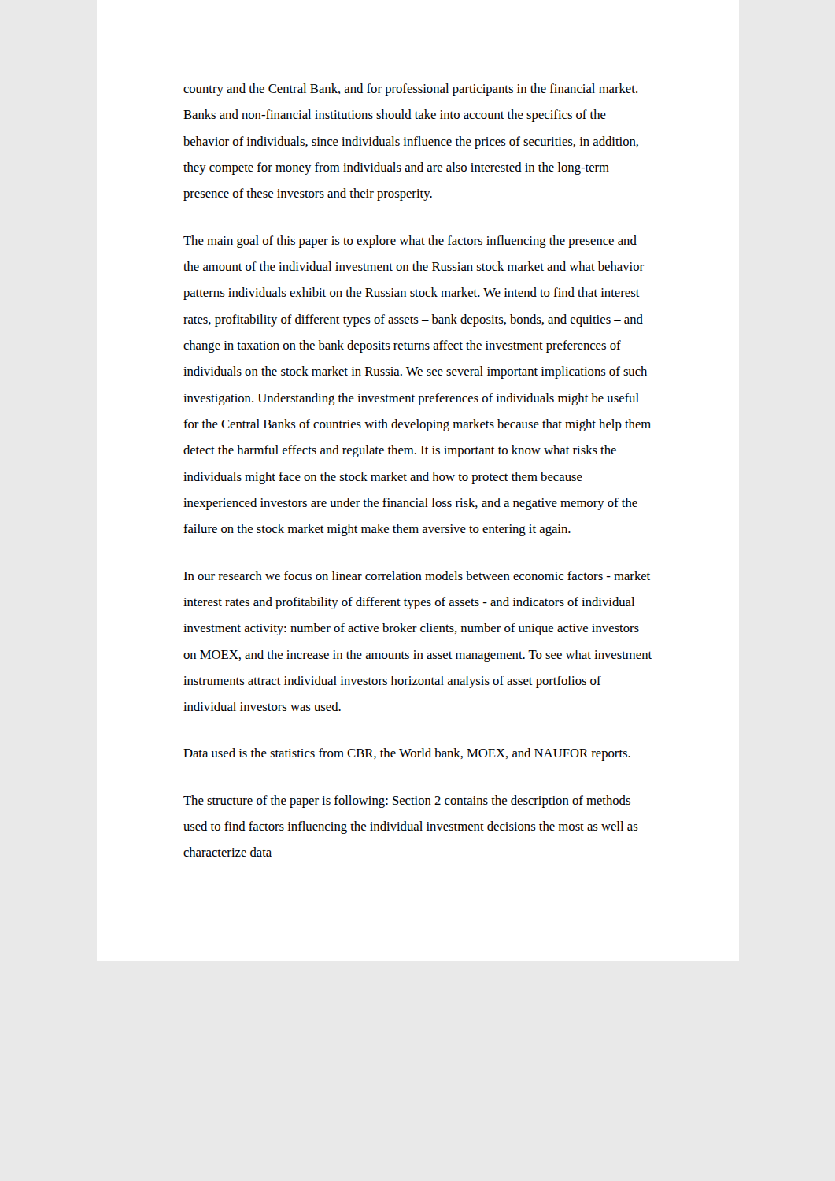country and the Central Bank, and for professional participants in the financial market. Banks and non-financial institutions should take into account the specifics of the behavior of individuals, since individuals influence the prices of securities, in addition, they compete for money from individuals and are also interested in the long-term presence of these investors and their prosperity.
The main goal of this paper is to explore what the factors influencing the presence and the amount of the individual investment on the Russian stock market and what behavior patterns individuals exhibit on the Russian stock market. We intend to find that interest rates, profitability of different types of assets – bank deposits, bonds, and equities – and change in taxation on the bank deposits returns affect the investment preferences of individuals on the stock market in Russia. We see several important implications of such investigation. Understanding the investment preferences of individuals might be useful for the Central Banks of countries with developing markets because that might help them detect the harmful effects and regulate them. It is important to know what risks the individuals might face on the stock market and how to protect them because inexperienced investors are under the financial loss risk, and a negative memory of the failure on the stock market might make them aversive to entering it again.
In our research we focus on linear correlation models between economic factors - market interest rates and profitability of different types of assets - and indicators of individual investment activity: number of active broker clients, number of unique active investors on MOEX, and the increase in the amounts in asset management. To see what investment instruments attract individual investors horizontal analysis of asset portfolios of individual investors was used.
Data used is the statistics from CBR, the World bank, MOEX, and NAUFOR reports.
The structure of the paper is following: Section 2 contains the description of methods used to find factors influencing the individual investment decisions the most as well as characterize data